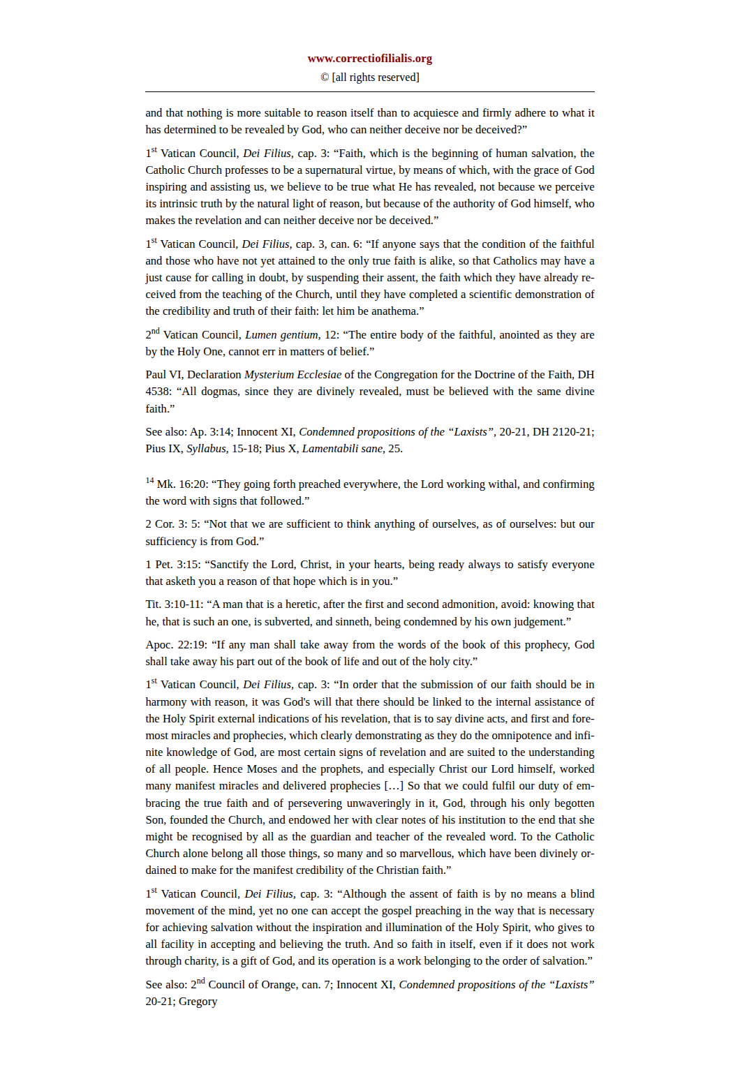www.correctiofilialis.org
© [all rights reserved]
and that nothing is more suitable to reason itself than to acquiesce and firmly adhere to what it has determined to be revealed by God, who can neither deceive nor be deceived?”
1st Vatican Council, Dei Filius, cap. 3: “Faith, which is the beginning of human salvation, the Catholic Church professes to be a supernatural virtue, by means of which, with the grace of God inspiring and assisting us, we believe to be true what He has revealed, not because we perceive its intrinsic truth by the natural light of reason, but because of the authority of God himself, who makes the revelation and can neither deceive nor be deceived.”
1st Vatican Council, Dei Filius, cap. 3, can. 6: “If anyone says that the condition of the faithful and those who have not yet attained to the only true faith is alike, so that Catholics may have a just cause for calling in doubt, by suspending their assent, the faith which they have already received from the teaching of the Church, until they have completed a scientific demonstration of the credibility and truth of their faith: let him be anathema.”
2nd Vatican Council, Lumen gentium, 12: “The entire body of the faithful, anointed as they are by the Holy One, cannot err in matters of belief.”
Paul VI, Declaration Mysterium Ecclesiae of the Congregation for the Doctrine of the Faith, DH 4538: “All dogmas, since they are divinely revealed, must be believed with the same divine faith.”
See also: Ap. 3:14; Innocent XI, Condemned propositions of the “Laxists”, 20-21, DH 2120-21; Pius IX, Syllabus, 15-18; Pius X, Lamentabili sane, 25.
14 Mk. 16:20: “They going forth preached everywhere, the Lord working withal, and confirming the word with signs that followed.”
2 Cor. 3: 5: “Not that we are sufficient to think anything of ourselves, as of ourselves: but our sufficiency is from God.”
1 Pet. 3:15: “Sanctify the Lord, Christ, in your hearts, being ready always to satisfy everyone that asketh you a reason of that hope which is in you.”
Tit. 3:10-11: “A man that is a heretic, after the first and second admonition, avoid: knowing that he, that is such an one, is subverted, and sinneth, being condemned by his own judgement.”
Apoc. 22:19: “If any man shall take away from the words of the book of this prophecy, God shall take away his part out of the book of life and out of the holy city.”
1st Vatican Council, Dei Filius, cap. 3: “In order that the submission of our faith should be in harmony with reason, it was God's will that there should be linked to the internal assistance of the Holy Spirit external indications of his revelation, that is to say divine acts, and first and foremost miracles and prophecies, which clearly demonstrating as they do the omnipotence and infinite knowledge of God, are most certain signs of revelation and are suited to the understanding of all people. Hence Moses and the prophets, and especially Christ our Lord himself, worked many manifest miracles and delivered prophecies […] So that we could fulfil our duty of embracing the true faith and of persevering unwaveringly in it, God, through his only begotten Son, founded the Church, and endowed her with clear notes of his institution to the end that she might be recognised by all as the guardian and teacher of the revealed word. To the Catholic Church alone belong all those things, so many and so marvellous, which have been divinely ordained to make for the manifest credibility of the Christian faith.”
1st Vatican Council, Dei Filius, cap. 3: “Although the assent of faith is by no means a blind movement of the mind, yet no one can accept the gospel preaching in the way that is necessary for achieving salvation without the inspiration and illumination of the Holy Spirit, who gives to all facility in accepting and believing the truth. And so faith in itself, even if it does not work through charity, is a gift of God, and its operation is a work belonging to the order of salvation.”
See also: 2nd Council of Orange, can. 7; Innocent XI, Condemned propositions of the “Laxists” 20-21; Gregory